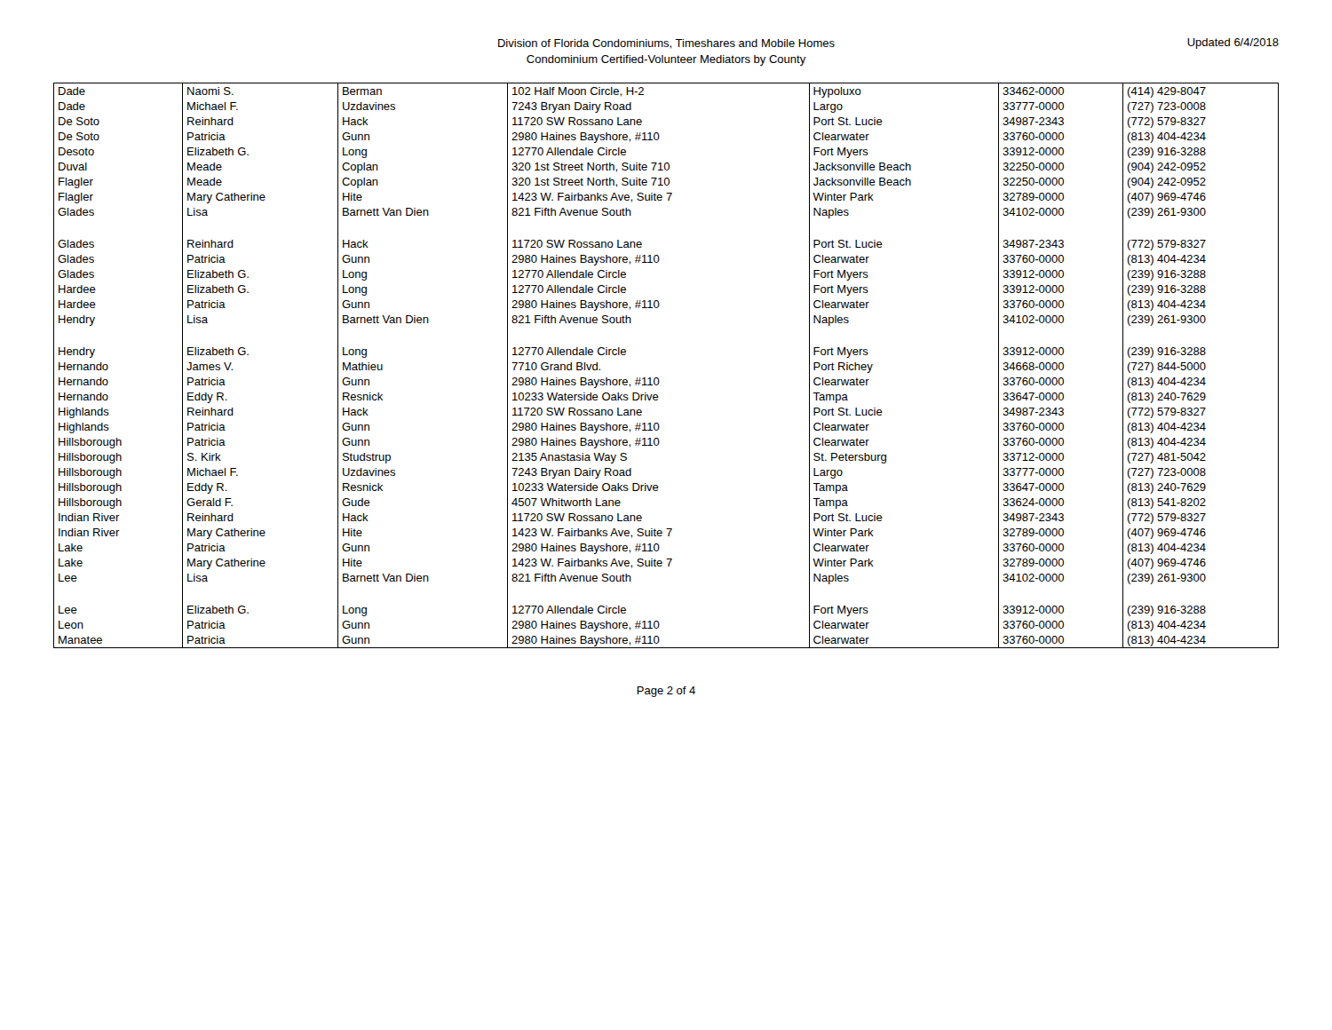Updated 6/4/2018
Division of Florida Condominiums, Timeshares and Mobile Homes
Condominium Certified-Volunteer Mediators by County
| Dade | Naomi S. | Berman | 102 Half Moon Circle, H-2 | Hypoluxo | 33462-0000 | (414) 429-8047 |
| Dade | Michael F. | Uzdavines | 7243 Bryan Dairy Road | Largo | 33777-0000 | (727) 723-0008 |
| De Soto | Reinhard | Hack | 11720 SW Rossano Lane | Port St. Lucie | 34987-2343 | (772) 579-8327 |
| De Soto | Patricia | Gunn | 2980 Haines Bayshore, #110 | Clearwater | 33760-0000 | (813) 404-4234 |
| Desoto | Elizabeth G. | Long | 12770 Allendale Circle | Fort Myers | 33912-0000 | (239) 916-3288 |
| Duval | Meade | Coplan | 320 1st Street North, Suite 710 | Jacksonville Beach | 32250-0000 | (904) 242-0952 |
| Flagler | Meade | Coplan | 320 1st Street North, Suite 710 | Jacksonville Beach | 32250-0000 | (904) 242-0952 |
| Flagler | Mary Catherine | Hite | 1423 W. Fairbanks Ave, Suite 7 | Winter Park | 32789-0000 | (407) 969-4746 |
| Glades | Lisa | Barnett Van Dien | 821 Fifth Avenue South | Naples | 34102-0000 | (239) 261-9300 |
| Glades | Reinhard | Hack | 11720 SW Rossano Lane | Port St. Lucie | 34987-2343 | (772) 579-8327 |
| Glades | Patricia | Gunn | 2980 Haines Bayshore, #110 | Clearwater | 33760-0000 | (813) 404-4234 |
| Glades | Elizabeth G. | Long | 12770 Allendale Circle | Fort Myers | 33912-0000 | (239) 916-3288 |
| Hardee | Elizabeth G. | Long | 12770 Allendale Circle | Fort Myers | 33912-0000 | (239) 916-3288 |
| Hardee | Patricia | Gunn | 2980 Haines Bayshore, #110 | Clearwater | 33760-0000 | (813) 404-4234 |
| Hendry | Lisa | Barnett Van Dien | 821 Fifth Avenue South | Naples | 34102-0000 | (239) 261-9300 |
| Hendry | Elizabeth G. | Long | 12770 Allendale Circle | Fort Myers | 33912-0000 | (239) 916-3288 |
| Hernando | James V. | Mathieu | 7710 Grand Blvd. | Port Richey | 34668-0000 | (727) 844-5000 |
| Hernando | Patricia | Gunn | 2980 Haines Bayshore, #110 | Clearwater | 33760-0000 | (813) 404-4234 |
| Hernando | Eddy R. | Resnick | 10233 Waterside Oaks Drive | Tampa | 33647-0000 | (813) 240-7629 |
| Highlands | Reinhard | Hack | 11720 SW Rossano Lane | Port St. Lucie | 34987-2343 | (772) 579-8327 |
| Highlands | Patricia | Gunn | 2980 Haines Bayshore, #110 | Clearwater | 33760-0000 | (813) 404-4234 |
| Hillsborough | Patricia | Gunn | 2980 Haines Bayshore, #110 | Clearwater | 33760-0000 | (813) 404-4234 |
| Hillsborough | S. Kirk | Studstrup | 2135 Anastasia Way S | St. Petersburg | 33712-0000 | (727) 481-5042 |
| Hillsborough | Michael F. | Uzdavines | 7243 Bryan Dairy Road | Largo | 33777-0000 | (727) 723-0008 |
| Hillsborough | Eddy R. | Resnick | 10233 Waterside Oaks Drive | Tampa | 33647-0000 | (813) 240-7629 |
| Hillsborough | Gerald F. | Gude | 4507 Whitworth Lane | Tampa | 33624-0000 | (813) 541-8202 |
| Indian River | Reinhard | Hack | 11720 SW Rossano Lane | Port St. Lucie | 34987-2343 | (772) 579-8327 |
| Indian River | Mary Catherine | Hite | 1423 W. Fairbanks Ave, Suite 7 | Winter Park | 32789-0000 | (407) 969-4746 |
| Lake | Patricia | Gunn | 2980 Haines Bayshore, #110 | Clearwater | 33760-0000 | (813) 404-4234 |
| Lake | Mary Catherine | Hite | 1423 W. Fairbanks Ave, Suite 7 | Winter Park | 32789-0000 | (407) 969-4746 |
| Lee | Lisa | Barnett Van Dien | 821 Fifth Avenue South | Naples | 34102-0000 | (239) 261-9300 |
| Lee | Elizabeth G. | Long | 12770 Allendale Circle | Fort Myers | 33912-0000 | (239) 916-3288 |
| Leon | Patricia | Gunn | 2980 Haines Bayshore, #110 | Clearwater | 33760-0000 | (813) 404-4234 |
| Manatee | Patricia | Gunn | 2980 Haines Bayshore, #110 | Clearwater | 33760-0000 | (813) 404-4234 |
Page 2 of 4